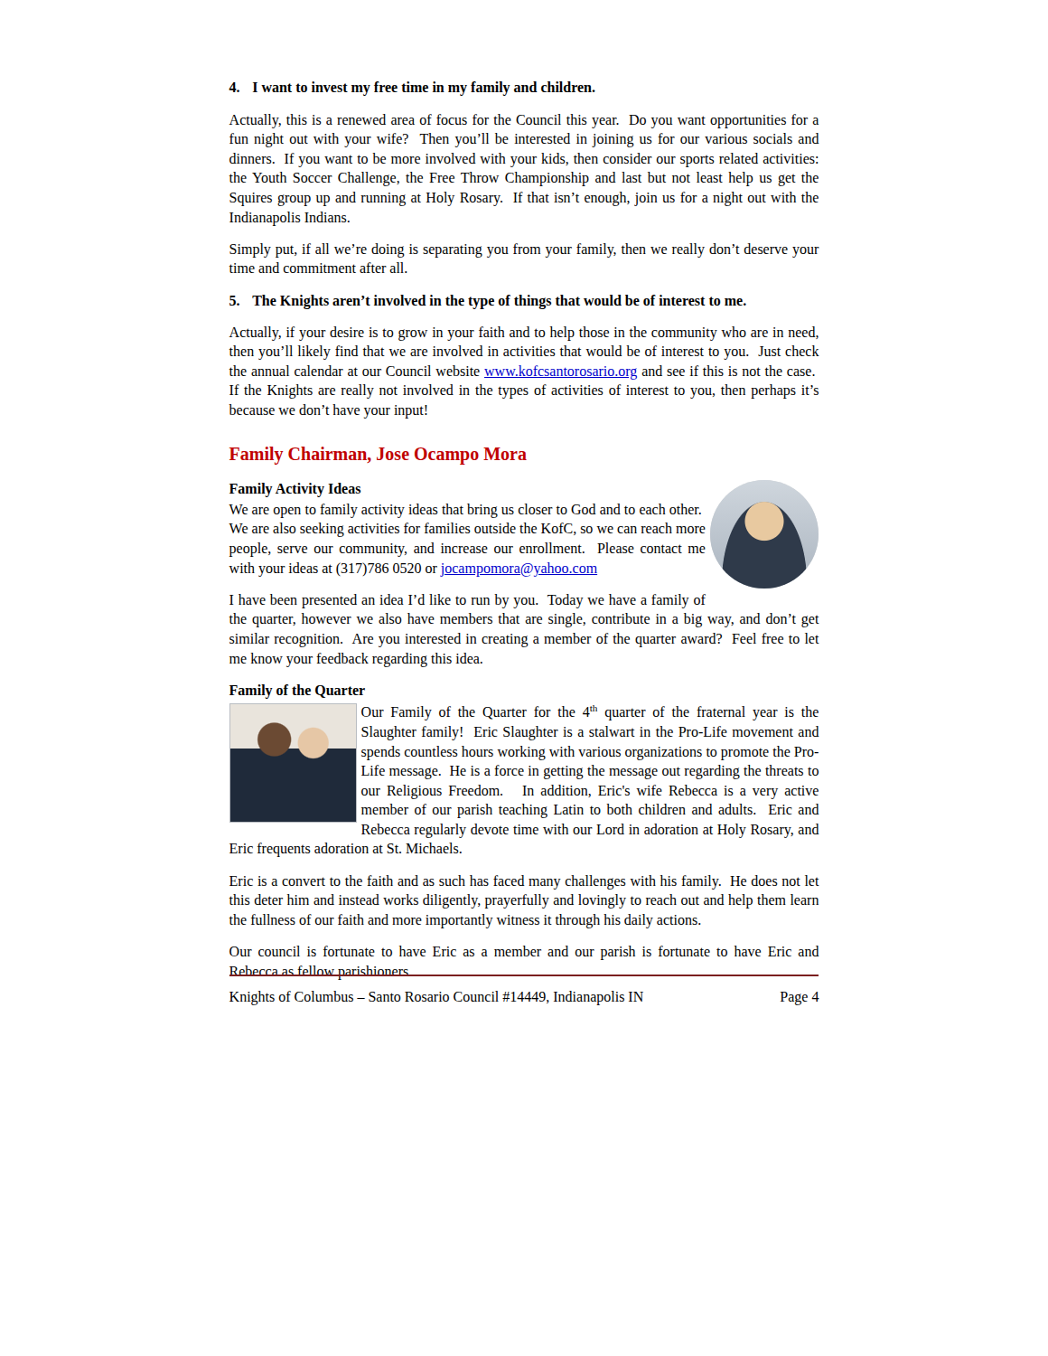4. I want to invest my free time in my family and children.
Actually, this is a renewed area of focus for the Council this year. Do you want opportunities for a fun night out with your wife? Then you’ll be interested in joining us for our various socials and dinners. If you want to be more involved with your kids, then consider our sports related activities: the Youth Soccer Challenge, the Free Throw Championship and last but not least help us get the Squires group up and running at Holy Rosary. If that isn’t enough, join us for a night out with the Indianapolis Indians.
Simply put, if all we’re doing is separating you from your family, then we really don’t deserve your time and commitment after all.
5. The Knights aren’t involved in the type of things that would be of interest to me.
Actually, if your desire is to grow in your faith and to help those in the community who are in need, then you’ll likely find that we are involved in activities that would be of interest to you. Just check the annual calendar at our Council website www.kofcsantorosario.org and see if this is not the case. If the Knights are really not involved in the types of activities of interest to you, then perhaps it’s because we don’t have your input!
Family Chairman, Jose Ocampo Mora
Family Activity Ideas
We are open to family activity ideas that bring us closer to God and to each other. We are also seeking activities for families outside the KofC, so we can reach more people, serve our community, and increase our enrollment. Please contact me with your ideas at (317)786 0520 or jocampomora@yahoo.com
I have been presented an idea I’d like to run by you. Today we have a family of the quarter, however we also have members that are single, contribute in a big way, and don’t get similar recognition. Are you interested in creating a member of the quarter award? Feel free to let me know your feedback regarding this idea.
Family of the Quarter
Our Family of the Quarter for the 4th quarter of the fraternal year is the Slaughter family! Eric Slaughter is a stalwart in the Pro-Life movement and spends countless hours working with various organizations to promote the Pro-Life message. He is a force in getting the message out regarding the threats to our Religious Freedom. In addition, Eric's wife Rebecca is a very active member of our parish teaching Latin to both children and adults. Eric and Rebecca regularly devote time with our Lord in adoration at Holy Rosary, and Eric frequents adoration at St. Michaels.
Eric is a convert to the faith and as such has faced many challenges with his family. He does not let this deter him and instead works diligently, prayerfully and lovingly to reach out and help them learn the fullness of our faith and more importantly witness it through his daily actions.
Our council is fortunate to have Eric as a member and our parish is fortunate to have Eric and Rebecca as fellow parishioners.
Knights of Columbus – Santo Rosario Council #14449, Indianapolis IN Page 4